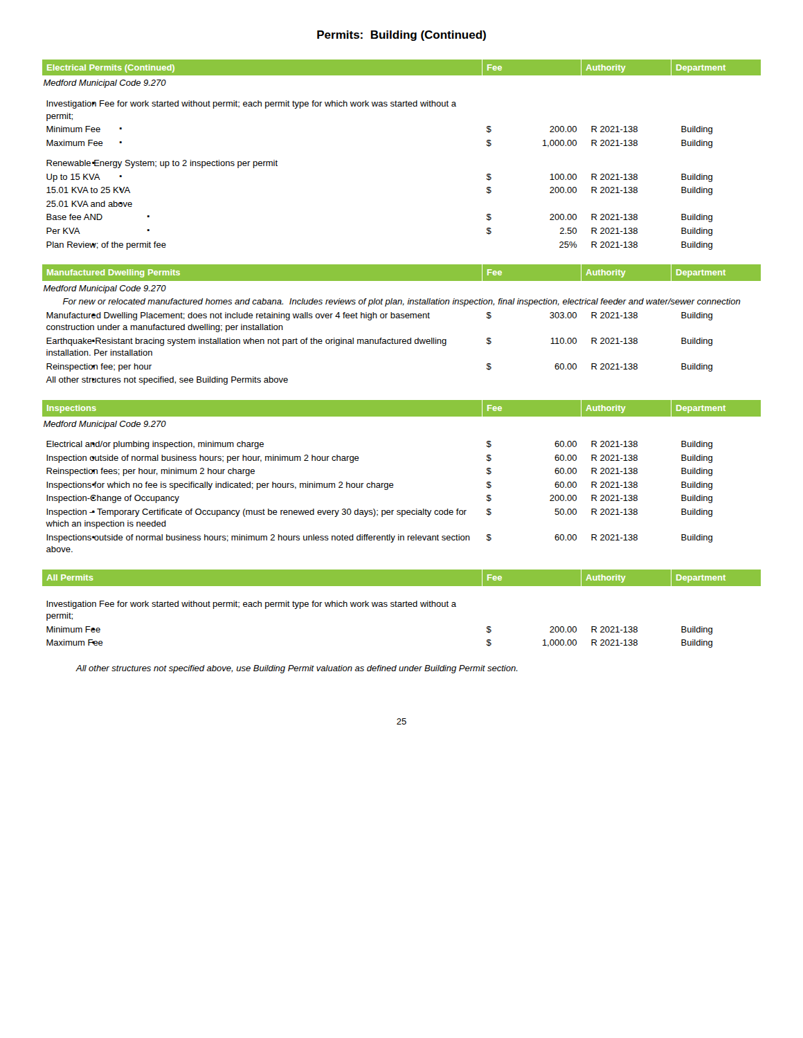Permits: Building (Continued)
| Electrical Permits (Continued) | Fee | Authority | Department |
| --- | --- | --- | --- |
| Medford Municipal Code 9.270 |
| Investigation Fee for work started without permit; each permit type for which work was started without a permit; | | | | |
| Minimum Fee | $ | 200.00 | R 2021-138 | Building |
| Maximum Fee | $ | 1,000.00 | R 2021-138 | Building |
| Renewable Energy System; up to 2 inspections per permit | | | | |
| Up to 15 KVA | $ | 100.00 | R 2021-138 | Building |
| 15.01 KVA to 25 KVA | $ | 200.00 | R 2021-138 | Building |
| 25.01 KVA and above | | | | |
| Base fee AND | $ | 200.00 | R 2021-138 | Building |
| Per KVA | $ | 2.50 | R 2021-138 | Building |
| Plan Review; of the permit fee | | 25% | R 2021-138 | Building |
| Manufactured Dwelling Permits | Fee | Authority | Department |
| --- | --- | --- | --- |
| Medford Municipal Code 9.270 |
| For new or relocated manufactured homes and cabana. Includes reviews of plot plan, installation inspection, final inspection, electrical feeder and water/sewer connection |
| Manufactured Dwelling Placement; does not include retaining walls over 4 feet high or basement construction under a manufactured dwelling; per installation | $ | 303.00 | R 2021-138 | Building |
| Earthquake-Resistant bracing system installation when not part of the original manufactured dwelling installation. Per installation | $ | 110.00 | R 2021-138 | Building |
| Reinspection fee; per hour | $ | 60.00 | R 2021-138 | Building |
| All other structures not specified, see Building Permits above | | | | |
| Inspections | Fee | Authority | Department |
| --- | --- | --- | --- |
| Medford Municipal Code 9.270 |
| Electrical and/or plumbing inspection, minimum charge | $ | 60.00 | R 2021-138 | Building |
| Inspection outside of normal business hours; per hour, minimum 2 hour charge | $ | 60.00 | R 2021-138 | Building |
| Reinspection fees; per hour, minimum 2 hour charge | $ | 60.00 | R 2021-138 | Building |
| Inspections for which no fee is specifically indicated; per hours, minimum 2 hour charge | $ | 60.00 | R 2021-138 | Building |
| Inspection-Change of Occupancy | $ | 200.00 | R 2021-138 | Building |
| Inspection – Temporary Certificate of Occupancy (must be renewed every 30 days); per specialty code for which an inspection is needed | $ | 50.00 | R 2021-138 | Building |
| Inspections outside of normal business hours; minimum 2 hours unless noted differently in relevant section above. | $ | 60.00 | R 2021-138 | Building |
| All Permits | Fee | Authority | Department |
| --- | --- | --- | --- |
| Investigation Fee for work started without permit; each permit type for which work was started without a permit; | | | | |
| Minimum Fee | $ | 200.00 | R 2021-138 | Building |
| Maximum Fee | $ | 1,000.00 | R 2021-138 | Building |
All other structures not specified above, use Building Permit valuation as defined under Building Permit section.
25